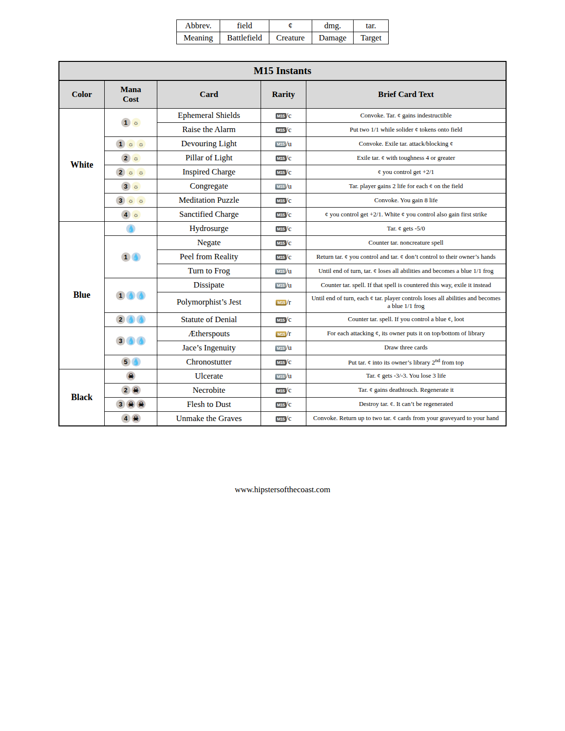| Abbrev. | field | ¢ | dmg. | tar. |
| Meaning | Battlefield | Creature | Damage | Target |
| M15 Instants |
| --- |
| Color | Mana Cost | Card | Rarity | Brief Card Text |
| White | 1 ☼ | Ephemeral Shields | M15 /c | Convoke. Tar. ¢ gains indestructible |
| Raise the Alarm | M15 /c | Put two 1/1 while solider ¢ tokens onto field |
| 1 ☼ ☼ | Devouring Light | M15 /u | Convoke. Exile tar. attack/blocking ¢ |
| 2 ☼ | Pillar of Light | M15 /c | Exile tar. ¢ with toughness 4 or greater |
| 2 ☼ ☼ | Inspired Charge | M15 /c | ¢ you control get +2/1 |
| 3 ☼ | Congregate | M15 /u | Tar. player gains 2 life for each ¢ on the field |
| 3 ☼ ☼ | Meditation Puzzle | M15 /c | Convoke. You gain 8 life |
| 4 ☼ | Sanctified Charge | M15 /c | ¢ you control get +2/1. White ¢ you control also gain first strike |
| Blue | 💧 | Hydrosurge | M15 /c | Tar. ¢ gets -5/0 |
| 1 💧 | Negate | M15 /c | Counter tar. noncreature spell |
| Peel from Reality | M15 /c | Return tar. ¢ you control and tar. ¢ don’t control to their owner’s hands |
| Turn to Frog | M15 /u | Until end of turn, tar. ¢ loses all abilities and becomes a blue 1/1 frog |
| 1 💧 💧 | Dissipate | M15 /u | Counter tar. spell. If that spell is countered this way, exile it instead |
| Polymorphist’s Jest | M15 /r | Until end of turn, each ¢ tar. player controls loses all abilities and becomes a blue 1/1 frog |
| 2 💧 💧 | Statute of Denial | M15 /c | Counter tar. spell. If you control a blue ¢, loot |
| 3 💧 💧 | Ætherspouts | M15 /r | For each attacking ¢, its owner puts it on top/bottom of library |
| Jace’s Ingenuity | M15 /u | Draw three cards |
| 5 💧 | Chronostutter | M15 /c | Put tar. ¢ into its owner’s library 2 nd from top |
| Black | ☠ | Ulcerate | M15 /u | Tar. ¢ gets -3/-3. You lose 3 life |
| 2 ☠ | Necrobite | M15 /c | Tar. ¢ gains deathtouch. Regenerate it |
| 3 ☠ ☠ | Flesh to Dust | M15 /c | Destroy tar. ¢. It can’t be regenerated |
| 4 ☠ | Unmake the Graves | M15 /c | Convoke. Return up to two tar. ¢ cards from your graveyard to your hand |
www.hipstersofthecoast.com